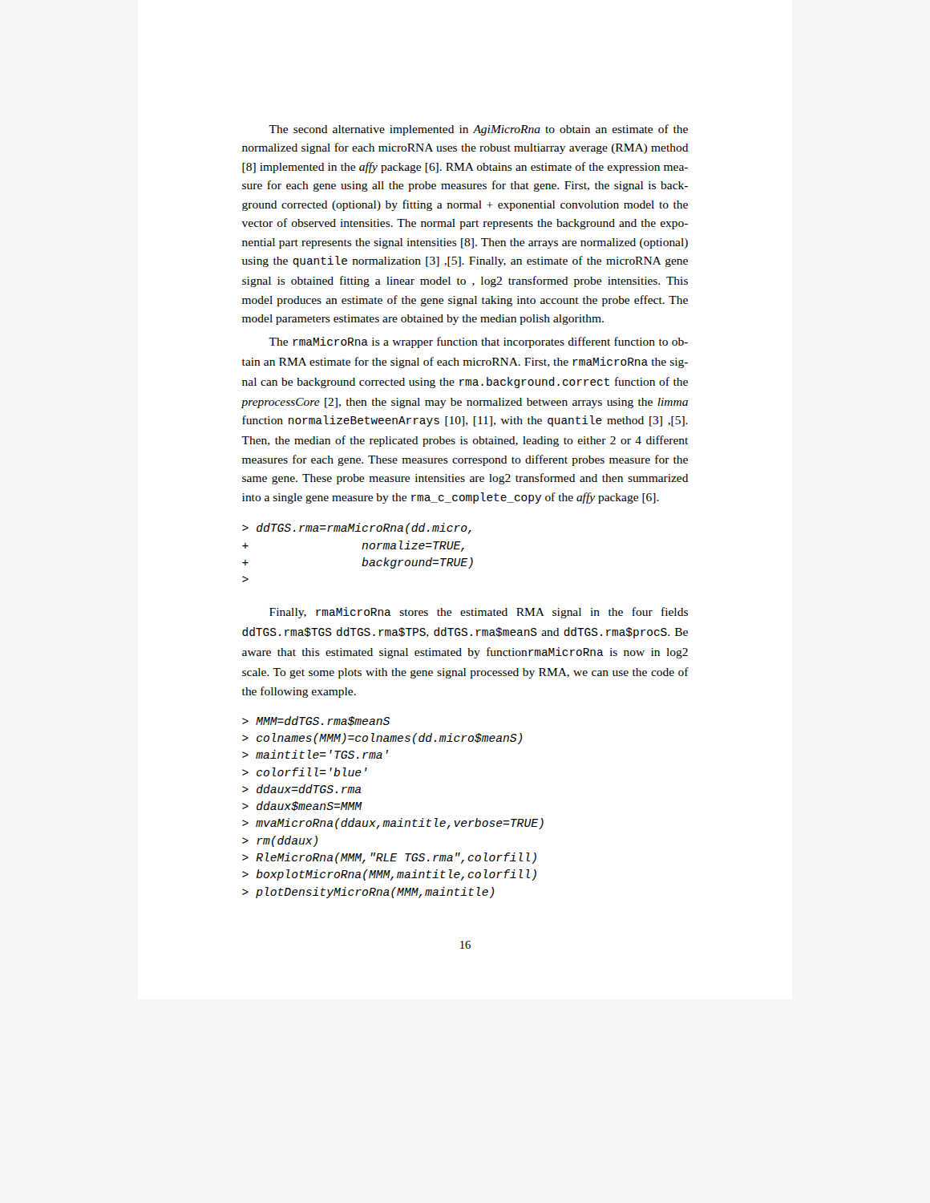The second alternative implemented in AgiMicroRna to obtain an estimate of the normalized signal for each microRNA uses the robust multiarray average (RMA) method [8] implemented in the affy package [6]. RMA obtains an estimate of the expression measure for each gene using all the probe measures for that gene. First, the signal is background corrected (optional) by fitting a normal + exponential convolution model to the vector of observed intensities. The normal part represents the background and the exponential part represents the signal intensities [8]. Then the arrays are normalized (optional) using the quantile normalization [3] ,[5]. Finally, an estimate of the microRNA gene signal is obtained fitting a linear model to , log2 transformed probe intensities. This model produces an estimate of the gene signal taking into account the probe effect. The model parameters estimates are obtained by the median polish algorithm.
The rmaMicroRna is a wrapper function that incorporates different function to obtain an RMA estimate for the signal of each microRNA. First, the rmaMicroRna the signal can be background corrected using the rma.background.correct function of the preprocessCore [2], then the signal may be normalized between arrays using the limma function normalizeBetweenArrays [10], [11], with the quantile method [3] ,[5]. Then, the median of the replicated probes is obtained, leading to either 2 or 4 different measures for each gene. These measures correspond to different probes measure for the same gene. These probe measure intensities are log2 transformed and then summarized into a single gene measure by the rma_c_complete_copy of the affy package [6].
> ddTGS.rma=rmaMicroRna(dd.micro,
+                normalize=TRUE,
+                background=TRUE)
>
Finally, rmaMicroRna stores the estimated RMA signal in the four fields ddTGS.rma$TGS ddTGS.rma$TPS, ddTGS.rma$meanS and ddTGS.rma$procS. Be aware that this estimated signal estimated by functionrmaMicroRna is now in log2 scale. To get some plots with the gene signal processed by RMA, we can use the code of the following example.
> MMM=ddTGS.rma$meanS
> colnames(MMM)=colnames(dd.micro$meanS)
> maintitle='TGS.rma'
> colorfill='blue'
> ddaux=ddTGS.rma
> ddaux$meanS=MMM
> mvaMicroRna(ddaux,maintitle,verbose=TRUE)
> rm(ddaux)
> RleMicroRna(MMM,"RLE TGS.rma",colorfill)
> boxplotMicroRna(MMM,maintitle,colorfill)
> plotDensityMicroRna(MMM,maintitle)
16